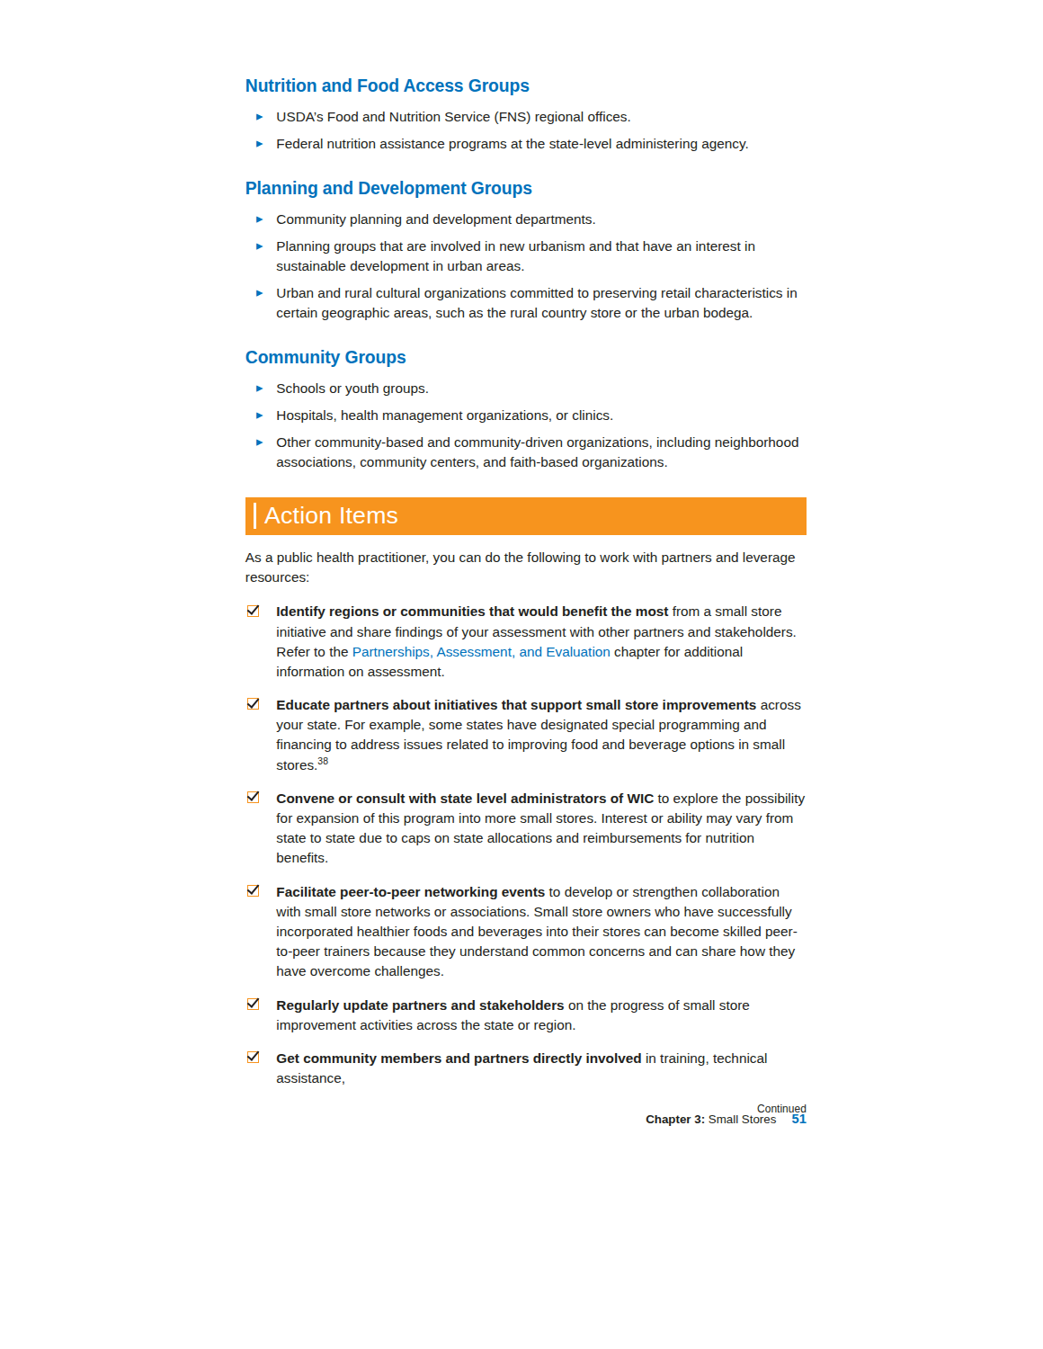Nutrition and Food Access Groups
USDA’s Food and Nutrition Service (FNS) regional offices.
Federal nutrition assistance programs at the state-level administering agency.
Planning and Development Groups
Community planning and development departments.
Planning groups that are involved in new urbanism and that have an interest in sustainable development in urban areas.
Urban and rural cultural organizations committed to preserving retail characteristics in certain geographic areas, such as the rural country store or the urban bodega.
Community Groups
Schools or youth groups.
Hospitals, health management organizations, or clinics.
Other community-based and community-driven organizations, including neighborhood associations, community centers, and faith-based organizations.
Action Items
As a public health practitioner, you can do the following to work with partners and leverage resources:
Identify regions or communities that would benefit the most from a small store initiative and share findings of your assessment with other partners and stakeholders. Refer to the Partnerships, Assessment, and Evaluation chapter for additional information on assessment.
Educate partners about initiatives that support small store improvements across your state. For example, some states have designated special programming and financing to address issues related to improving food and beverage options in small stores.38
Convene or consult with state level administrators of WIC to explore the possibility for expansion of this program into more small stores. Interest or ability may vary from state to state due to caps on state allocations and reimbursements for nutrition benefits.
Facilitate peer-to-peer networking events to develop or strengthen collaboration with small store networks or associations. Small store owners who have successfully incorporated healthier foods and beverages into their stores can become skilled peer-to-peer trainers because they understand common concerns and can share how they have overcome challenges.
Regularly update partners and stakeholders on the progress of small store improvement activities across the state or region.
Get community members and partners directly involved in training, technical assistance,
Continued
Chapter 3: Small Stores 51